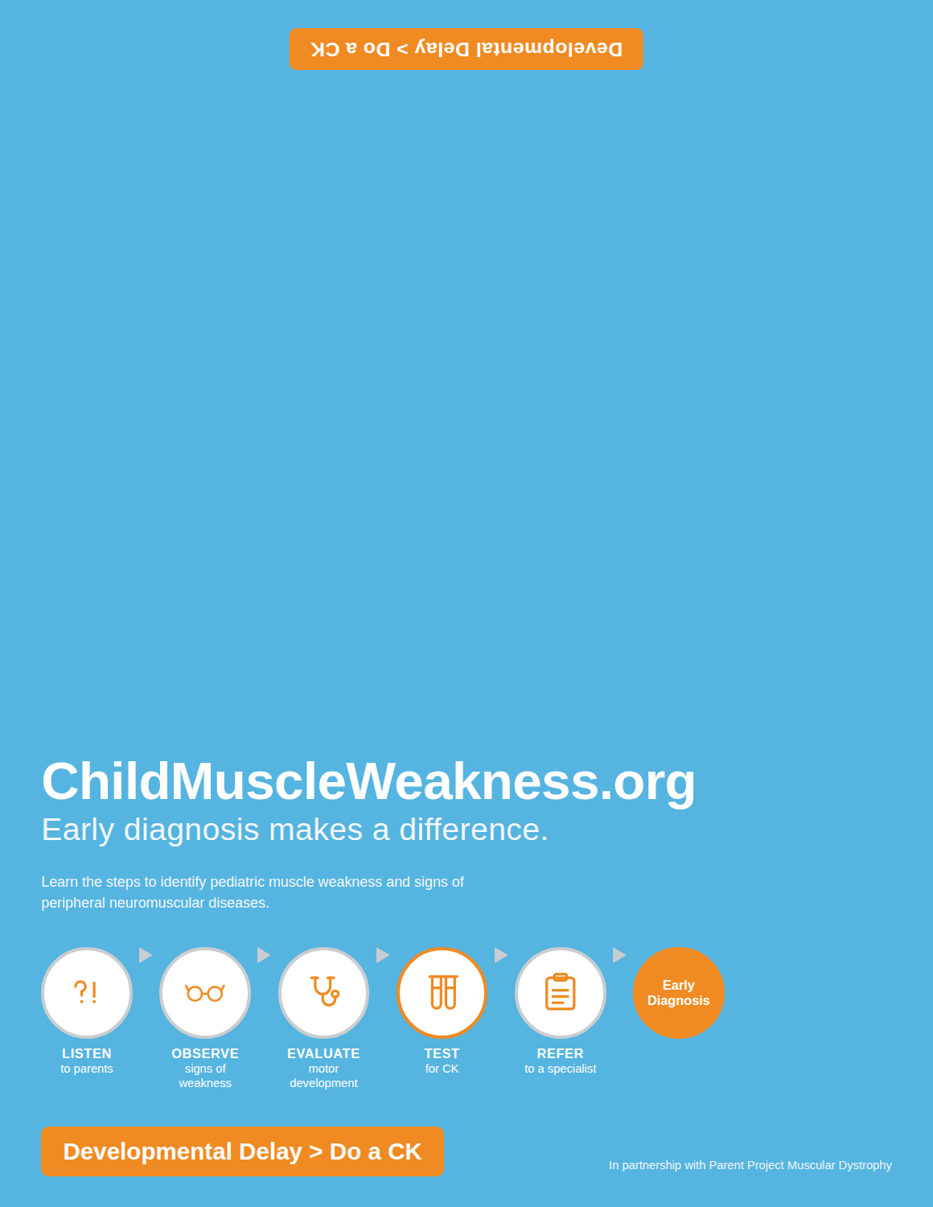Developmental Delay > Do a CK
ChildMuscleWeakness.org
Early diagnosis makes a difference.
Learn the steps to identify pediatric muscle weakness and signs of peripheral neuromuscular diseases.
Listen to parents
Observe signs of weakness
Evaluate motor development
Test for CK
Refer to a specialist
Early Diagnosis
Developmental Delay > Do a CK
In partnership with Parent Project Muscular Dystrophy